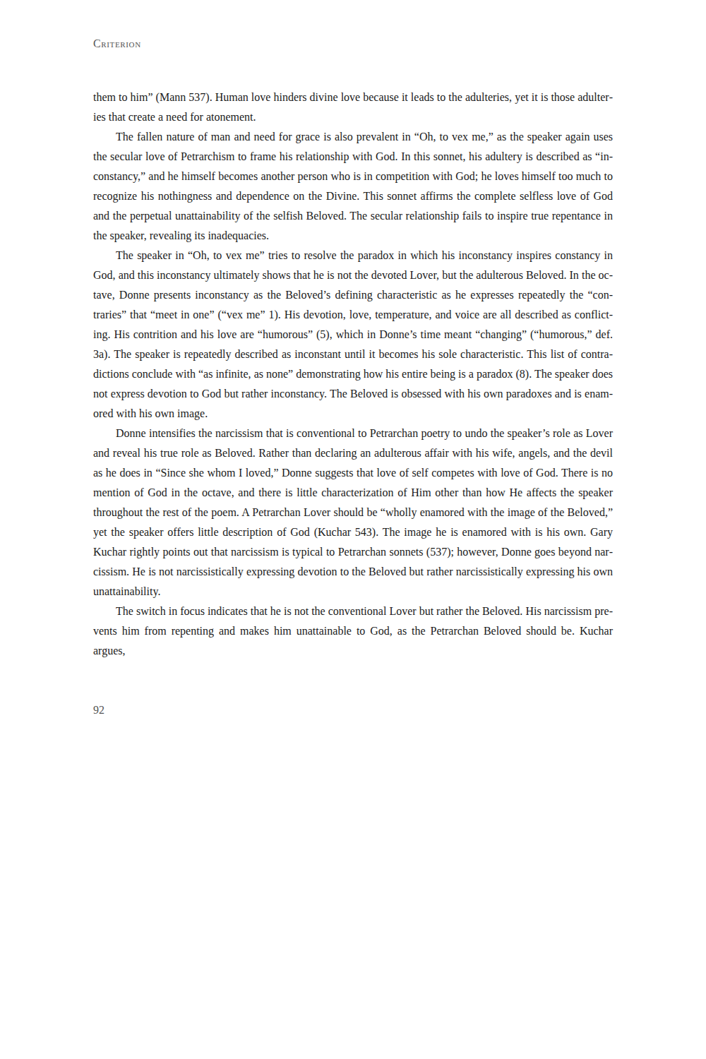Criterion
them to him” (Mann 537). Human love hinders divine love because it leads to the adulteries, yet it is those adulteries that create a need for atonement.
The fallen nature of man and need for grace is also prevalent in “Oh, to vex me,” as the speaker again uses the secular love of Petrarchism to frame his relationship with God. In this sonnet, his adultery is described as “inconstancy,” and he himself becomes another person who is in competition with God; he loves himself too much to recognize his nothingness and dependence on the Divine. This sonnet affirms the complete selfless love of God and the perpetual unattainability of the selfish Beloved. The secular relationship fails to inspire true repentance in the speaker, revealing its inadequacies.
The speaker in “Oh, to vex me” tries to resolve the paradox in which his inconstancy inspires constancy in God, and this inconstancy ultimately shows that he is not the devoted Lover, but the adulterous Beloved. In the octave, Donne presents inconstancy as the Beloved’s defining characteristic as he expresses repeatedly the “contraries” that “meet in one” (“vex me” 1). His devotion, love, temperature, and voice are all described as conflicting. His contrition and his love are “humorous” (5), which in Donne’s time meant “changing” (“humorous,” def. 3a). The speaker is repeatedly described as inconstant until it becomes his sole characteristic. This list of contradictions conclude with “as infinite, as none” demonstrating how his entire being is a paradox (8). The speaker does not express devotion to God but rather inconstancy. The Beloved is obsessed with his own paradoxes and is enamored with his own image.
Donne intensifies the narcissism that is conventional to Petrarchan poetry to undo the speaker’s role as Lover and reveal his true role as Beloved. Rather than declaring an adulterous affair with his wife, angels, and the devil as he does in “Since she whom I loved,” Donne suggests that love of self competes with love of God. There is no mention of God in the octave, and there is little characterization of Him other than how He affects the speaker throughout the rest of the poem. A Petrarchan Lover should be “wholly enamored with the image of the Beloved,” yet the speaker offers little description of God (Kuchar 543). The image he is enamored with is his own. Gary Kuchar rightly points out that narcissism is typical to Petrarchan sonnets (537); however, Donne goes beyond narcissism. He is not narcissistically expressing devotion to the Beloved but rather narcissistically expressing his own unattainability.
The switch in focus indicates that he is not the conventional Lover but rather the Beloved. His narcissism prevents him from repenting and makes him unattainable to God, as the Petrarchan Beloved should be. Kuchar argues,
92